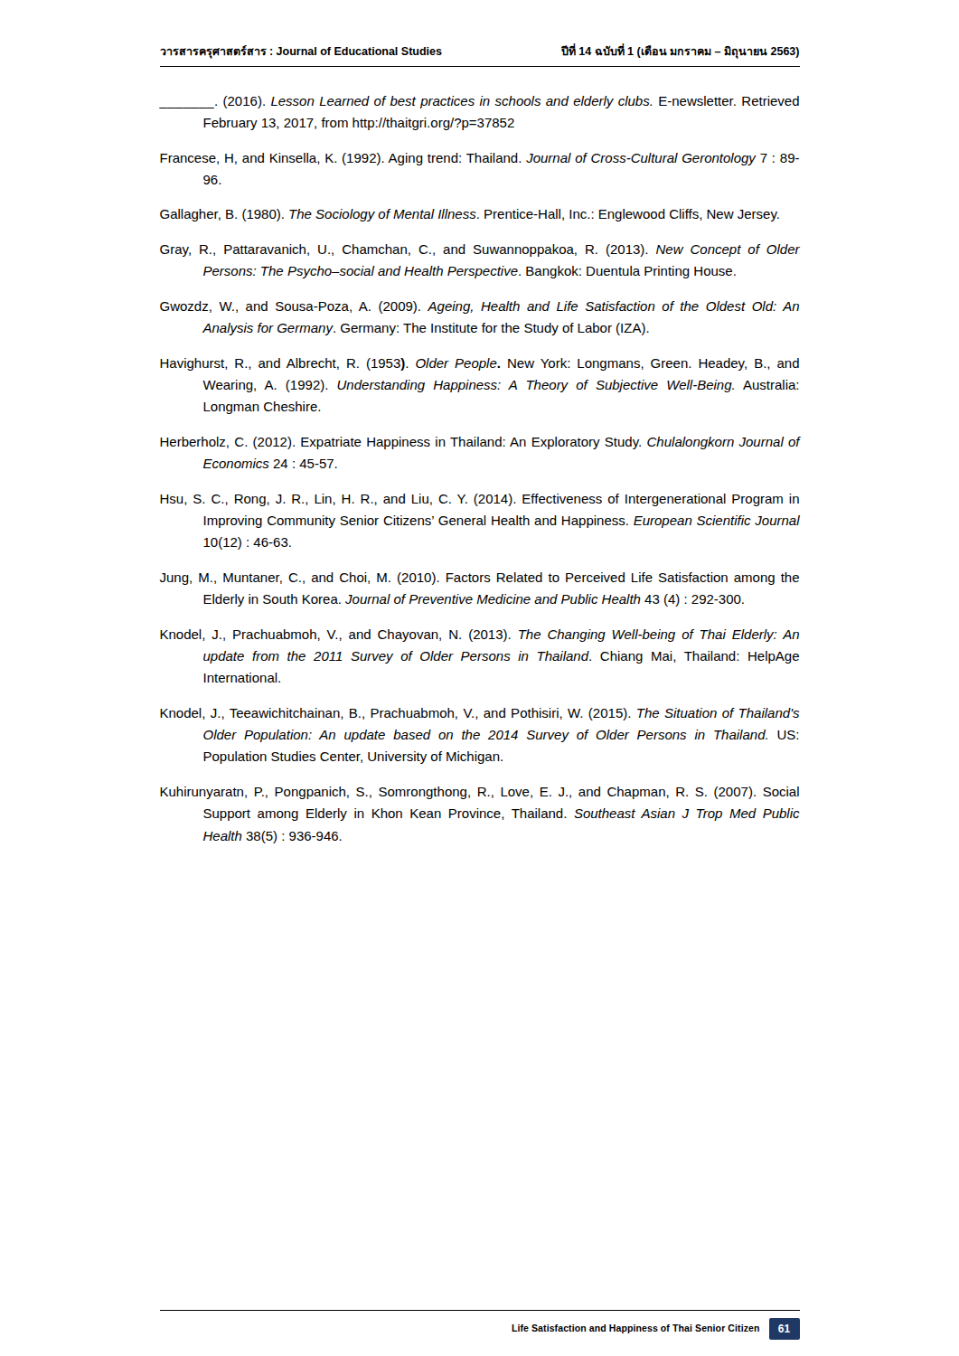วารสารครุศาสตร์สาร : Journal of Educational Studies
ปีที่ 14 ฉบับที่ 1 (เดือน มกราคม – มิถุนายน 2563)
_______. (2016). Lesson Learned of best practices in schools and elderly clubs. E-newsletter. Retrieved February 13, 2017, from http://thaitgri.org/?p=37852
Francese, H, and Kinsella, K. (1992). Aging trend: Thailand. Journal of Cross-Cultural Gerontology 7 : 89-96.
Gallagher, B. (1980). The Sociology of Mental Illness. Prentice-Hall, Inc.: Englewood Cliffs, New Jersey.
Gray, R., Pattaravanich, U., Chamchan, C., and Suwannoppakoa, R. (2013). New Concept of Older Persons: The Psycho–social and Health Perspective. Bangkok: Duentula Printing House.
Gwozdz, W., and Sousa-Poza, A. (2009). Ageing, Health and Life Satisfaction of the Oldest Old: An Analysis for Germany. Germany: The Institute for the Study of Labor (IZA).
Havighurst, R., and Albrecht, R. (1953). Older People. New York: Longmans, Green. Headey, B., and Wearing, A. (1992). Understanding Happiness: A Theory of Subjective Well-Being. Australia: Longman Cheshire.
Herberholz, C. (2012). Expatriate Happiness in Thailand: An Exploratory Study. Chulalongkorn Journal of Economics 24 : 45-57.
Hsu, S. C., Rong, J. R., Lin, H. R., and Liu, C. Y. (2014). Effectiveness of Intergenerational Program in Improving Community Senior Citizens’ General Health and Happiness. European Scientific Journal 10(12) : 46-63.
Jung, M., Muntaner, C., and Choi, M. (2010). Factors Related to Perceived Life Satisfaction among the Elderly in South Korea. Journal of Preventive Medicine and Public Health 43 (4) : 292-300.
Knodel, J., Prachuabmoh, V., and Chayovan, N. (2013). The Changing Well-being of Thai Elderly: An update from the 2011 Survey of Older Persons in Thailand. Chiang Mai, Thailand: HelpAge International.
Knodel, J., Teeawichitchainan, B., Prachuabmoh, V., and Pothisiri, W. (2015). The Situation of Thailand's Older Population: An update based on the 2014 Survey of Older Persons in Thailand. US: Population Studies Center, University of Michigan.
Kuhirunyaratn, P., Pongpanich, S., Somrongthong, R., Love, E. J., and Chapman, R. S. (2007). Social Support among Elderly in Khon Kean Province, Thailand. Southeast Asian J Trop Med Public Health 38(5) : 936-946.
Life Satisfaction and Happiness of Thai Senior Citizen 61